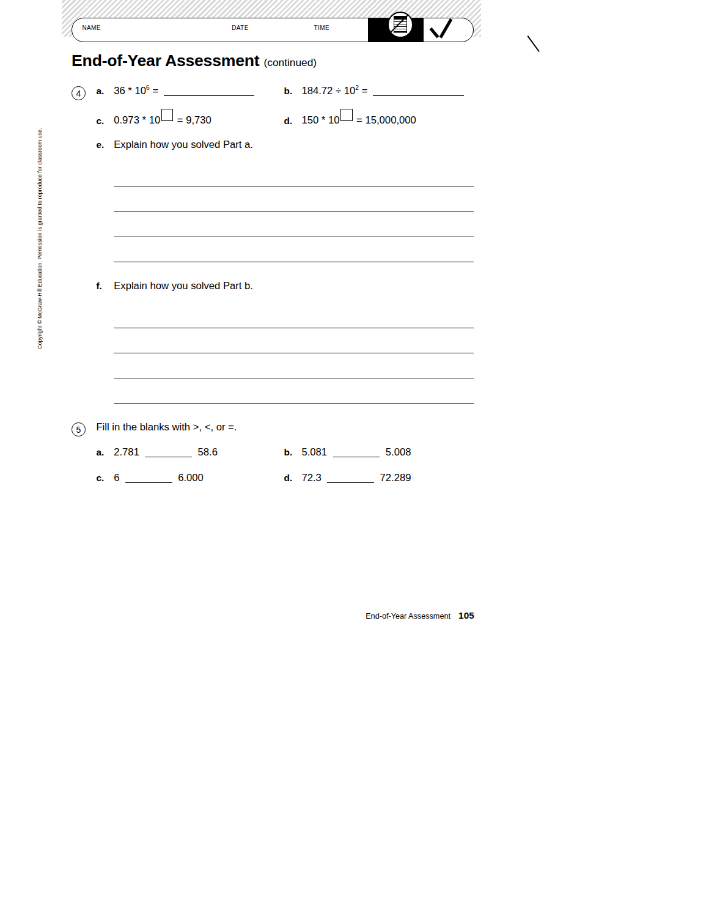NAME DATE TIME
End-of-Year Assessment (continued)
Copyright © McGraw-Hill Education. Permission is granted to reproduce for classroom use.
4
a. 36 * 106 =
b. 184.72 ÷ 102 =
c. 0.973 * 10 = 9,730
d. 150 * 10 = 15,000,000
e. Explain how you solved Part a.
f. Explain how you solved Part b.
5
Fill in the blanks with >, <, or =.
a. 2.781 58.6
b. 5.081 5.008
c. 6 6.000
d. 72.3 72.289
End-of-Year Assessment 105